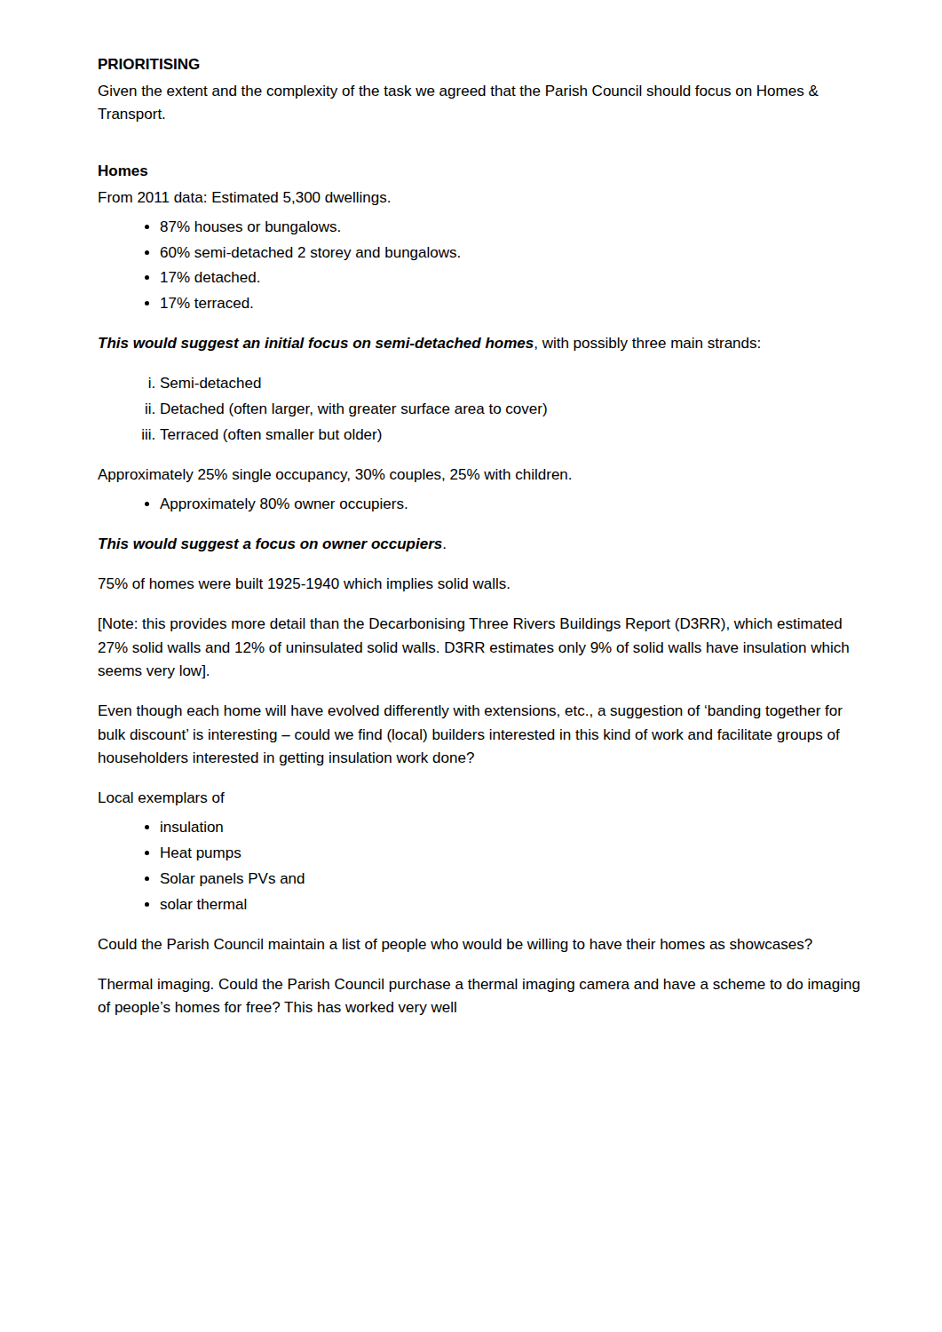PRIORITISING
Given the extent and the complexity of the task we agreed that the Parish Council should focus on Homes & Transport.
Homes
From 2011 data: Estimated 5,300 dwellings.
87% houses or bungalows.
60% semi-detached 2 storey and bungalows.
17% detached.
17% terraced.
This would suggest an initial focus on semi-detached homes, with possibly three main strands:
Semi-detached
Detached (often larger, with greater surface area to cover)
Terraced (often smaller but older)
Approximately 25% single occupancy, 30% couples, 25% with children.
Approximately 80% owner occupiers.
This would suggest a focus on owner occupiers.
75% of homes were built 1925-1940 which implies solid walls.
[Note: this provides more detail than the Decarbonising Three Rivers Buildings Report (D3RR), which estimated 27% solid walls and 12% of uninsulated solid walls. D3RR estimates only 9% of solid walls have insulation which seems very low].
Even though each home will have evolved differently with extensions, etc., a suggestion of ‘banding together for bulk discount’ is interesting – could we find (local) builders interested in this kind of work and facilitate groups of householders interested in getting insulation work done?
Local exemplars of
insulation
Heat pumps
Solar panels PVs and
solar thermal
Could the Parish Council maintain a list of people who would be willing to have their homes as showcases?
Thermal imaging. Could the Parish Council purchase a thermal imaging camera and have a scheme to do imaging of people’s homes for free? This has worked very well